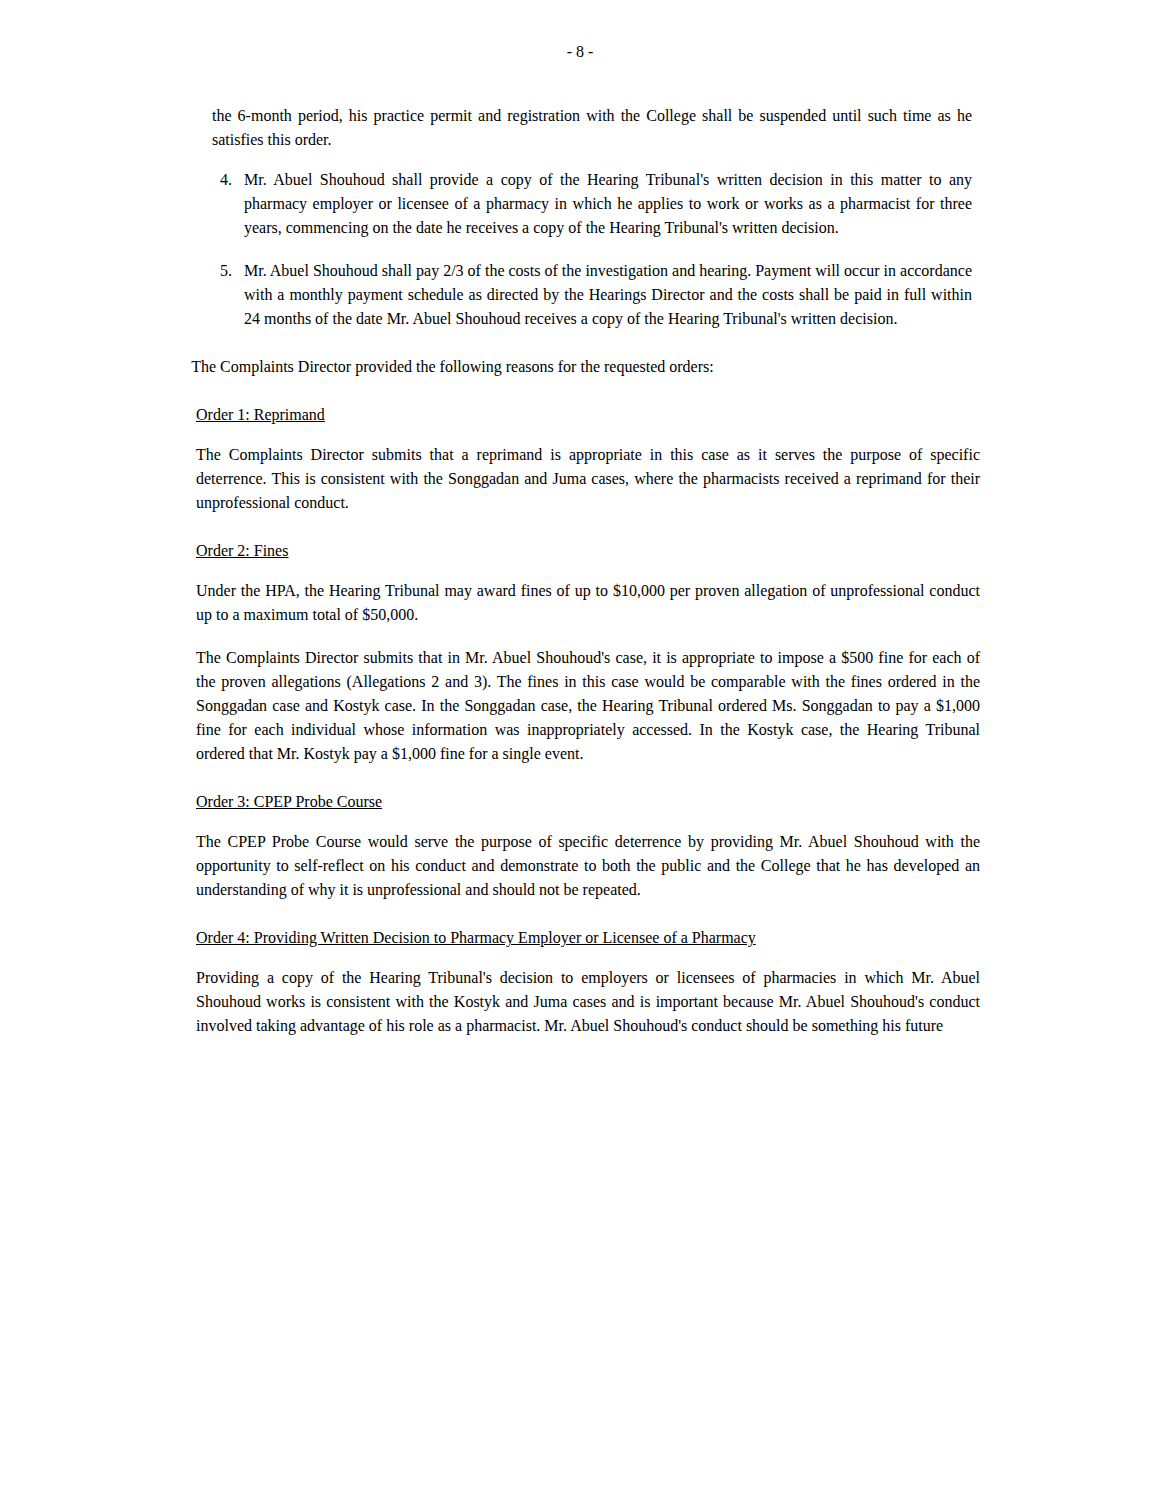- 8 -
the 6-month period, his practice permit and registration with the College shall be suspended until such time as he satisfies this order.
Mr. Abuel Shouhoud shall provide a copy of the Hearing Tribunal's written decision in this matter to any pharmacy employer or licensee of a pharmacy in which he applies to work or works as a pharmacist for three years, commencing on the date he receives a copy of the Hearing Tribunal's written decision.
Mr. Abuel Shouhoud shall pay 2/3 of the costs of the investigation and hearing. Payment will occur in accordance with a monthly payment schedule as directed by the Hearings Director and the costs shall be paid in full within 24 months of the date Mr. Abuel Shouhoud receives a copy of the Hearing Tribunal's written decision.
The Complaints Director provided the following reasons for the requested orders:
Order 1: Reprimand
The Complaints Director submits that a reprimand is appropriate in this case as it serves the purpose of specific deterrence. This is consistent with the Songgadan and Juma cases, where the pharmacists received a reprimand for their unprofessional conduct.
Order 2: Fines
Under the HPA, the Hearing Tribunal may award fines of up to $10,000 per proven allegation of unprofessional conduct up to a maximum total of $50,000.
The Complaints Director submits that in Mr. Abuel Shouhoud's case, it is appropriate to impose a $500 fine for each of the proven allegations (Allegations 2 and 3). The fines in this case would be comparable with the fines ordered in the Songgadan case and Kostyk case. In the Songgadan case, the Hearing Tribunal ordered Ms. Songgadan to pay a $1,000 fine for each individual whose information was inappropriately accessed. In the Kostyk case, the Hearing Tribunal ordered that Mr. Kostyk pay a $1,000 fine for a single event.
Order 3: CPEP Probe Course
The CPEP Probe Course would serve the purpose of specific deterrence by providing Mr. Abuel Shouhoud with the opportunity to self-reflect on his conduct and demonstrate to both the public and the College that he has developed an understanding of why it is unprofessional and should not be repeated.
Order 4: Providing Written Decision to Pharmacy Employer or Licensee of a Pharmacy
Providing a copy of the Hearing Tribunal's decision to employers or licensees of pharmacies in which Mr. Abuel Shouhoud works is consistent with the Kostyk and Juma cases and is important because Mr. Abuel Shouhoud's conduct involved taking advantage of his role as a pharmacist. Mr. Abuel Shouhoud's conduct should be something his future